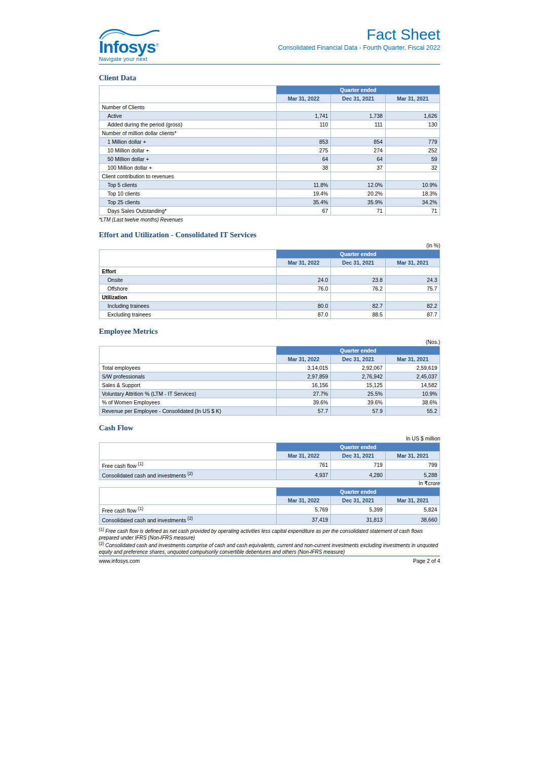Infosys®
Navigate your next
Fact Sheet
Consolidated Financial Data - Fourth Quarter, Fiscal 2022
Client Data
| | Quarter ended |
| --- | --- |
| Mar 31, 2022 | Dec 31, 2021 | Mar 31, 2021 |
| Number of Clients | | | |
| Active | 1,741 | 1,738 | 1,626 |
| Added during the period (gross) | 110 | 111 | 130 |
| Number of million dollar clients* | | | |
| 1 Million dollar + | 853 | 854 | 779 |
| 10 Million dollar + | 275 | 274 | 252 |
| 50 Million dollar + | 64 | 64 | 59 |
| 100 Million dollar + | 38 | 37 | 32 |
| Client contribution to revenues | | | |
| Top 5 clients | 11.8% | 12.0% | 10.9% |
| Top 10 clients | 19.4% | 20.2% | 18.3% |
| Top 25 clients | 35.4% | 35.9% | 34.2% |
| Days Sales Outstanding* | 67 | 71 | 71 |
*LTM (Last twelve months) Revenues
Effort and Utilization - Consolidated IT Services
(in %)
| | Quarter ended |
| --- | --- |
| Mar 31, 2022 | Dec 31, 2021 | Mar 31, 2021 |
| Effort | | | |
| Onsite | 24.0 | 23.8 | 24.3 |
| Offshore | 76.0 | 76.2 | 75.7 |
| Utilization | | | |
| Including trainees | 80.0 | 82.7 | 82.2 |
| Excluding trainees | 87.0 | 88.5 | 87.7 |
Employee Metrics
(Nos.)
| | Quarter ended |
| --- | --- |
| Mar 31, 2022 | Dec 31, 2021 | Mar 31, 2021 |
| Total employees | 3,14,015 | 2,92,067 | 2,59,619 |
| S/W professionals | 2,97,859 | 2,76,942 | 2,45,037 |
| Sales & Support | 16,156 | 15,125 | 14,582 |
| Voluntary Attrition % (LTM - IT Services) | 27.7% | 25.5% | 10.9% |
| % of Women Employees | 39.6% | 39.6% | 38.6% |
| Revenue per Employee - Consolidated (In US $ K) | 57.7 | 57.9 | 55.2 |
Cash Flow
In US $ million
| | Quarter ended |
| --- | --- |
| Mar 31, 2022 | Dec 31, 2021 | Mar 31, 2021 |
| Free cash flow (1) | 761 | 719 | 799 |
| Consolidated cash and investments (2) | 4,937 | 4,280 | 5,288 |
In ₹crore
| | Quarter ended |
| --- | --- |
| Mar 31, 2022 | Dec 31, 2021 | Mar 31, 2021 |
| Free cash flow (1) | 5,769 | 5,399 | 5,824 |
| Consolidated cash and investments (2) | 37,419 | 31,813 | 38,660 |
(1) Free cash flow is defined as net cash provided by operating activities less capital expenditure as per the consolidated statement of cash flows prepared under IFRS (Non-IFRS measure)
(2) Consolidated cash and investments comprise of cash and cash equivalents, current and non-current investments excluding investments in unquoted equity and preference shares, unquoted compulsorily convertible debentures and others (Non-IFRS measure)
www.infosys.com
Page 2 of 4